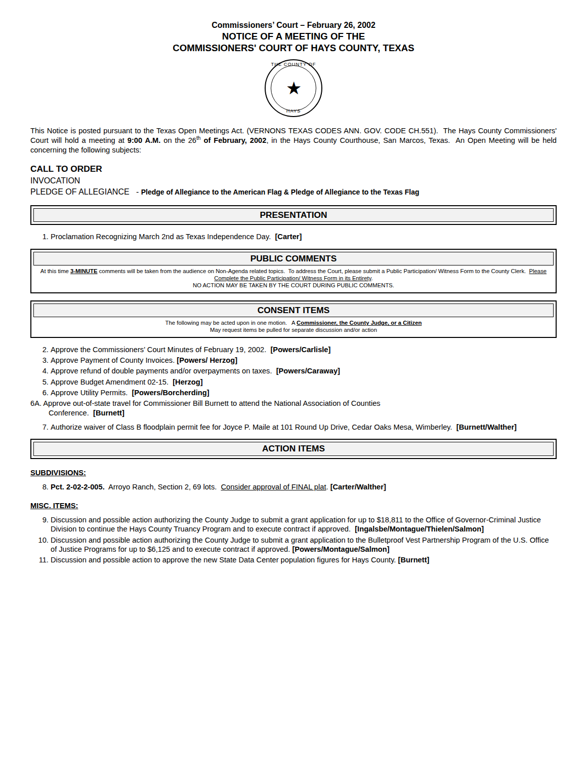Commissioners’ Court – February 26, 2002
NOTICE OF A MEETING OF THE
COMMISSIONERS' COURT OF HAYS COUNTY, TEXAS
THE COUNTY OF
★
HAYS
This Notice is posted pursuant to the Texas Open Meetings Act. (VERNONS TEXAS CODES ANN. GOV. CODE CH.551). The Hays County Commissioners' Court will hold a meeting at 9:00 A.M. on the 26th of February, 2002, in the Hays County Courthouse, San Marcos, Texas. An Open Meeting will be held concerning the following subjects:
CALL TO ORDER
INVOCATION
PLEDGE OF ALLEGIANCE - Pledge of Allegiance to the American Flag & Pledge of Allegiance to the Texas Flag
PRESENTATION
Proclamation Recognizing March 2nd as Texas Independence Day. [Carter]
PUBLIC COMMENTS
At this time 3-MINUTE comments will be taken from the audience on Non-Agenda related topics. To address the Court, please submit a Public Participation/ Witness Form to the County Clerk. Please Complete the Public Participation/ Witness Form in its Entirety.
NO ACTION MAY BE TAKEN BY THE COURT DURING PUBLIC COMMENTS.
CONSENT ITEMS
The following may be acted upon in one motion. A Commissioner, the County Judge, or a Citizen
May request items be pulled for separate discussion and/or action
Approve the Commissioners’ Court Minutes of February 19, 2002. [Powers/Carlisle]
Approve Payment of County Invoices. [Powers/ Herzog]
Approve refund of double payments and/or overpayments on taxes. [Powers/Caraway]
Approve Budget Amendment 02-15. [Herzog]
Approve Utility Permits. [Powers/Borcherding]
6A. Approve out-of-state travel for Commissioner Bill Burnett to attend the National Association of Counties
Conference. [Burnett]
Authorize waiver of Class B floodplain permit fee for Joyce P. Maile at 101 Round Up Drive, Cedar Oaks Mesa, Wimberley. [Burnett/Walther]
ACTION ITEMS
SUBDIVISIONS:
Pct. 2-02-2-005. Arroyo Ranch, Section 2, 69 lots. Consider approval of FINAL plat. [Carter/Walther]
MISC. ITEMS:
Discussion and possible action authorizing the County Judge to submit a grant application for up to $18,811 to the Office of Governor-Criminal Justice Division to continue the Hays County Truancy Program and to execute contract if approved. [Ingalsbe/Montague/Thielen/Salmon]
Discussion and possible action authorizing the County Judge to submit a grant application to the Bulletproof Vest Partnership Program of the U.S. Office of Justice Programs for up to $6,125 and to execute contract if approved. [Powers/Montague/Salmon]
Discussion and possible action to approve the new State Data Center population figures for Hays County. [Burnett]